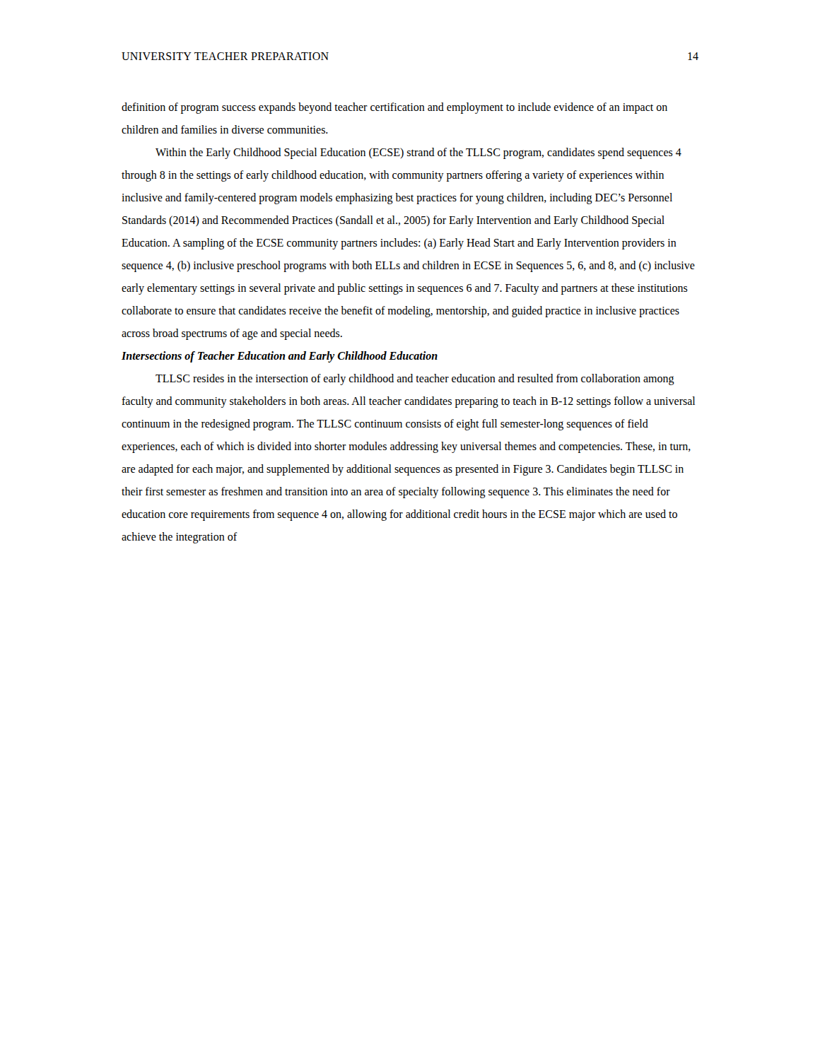University Teacher Preparation 14
definition of program success expands beyond teacher certification and employment to include evidence of an impact on children and families in diverse communities.
Within the Early Childhood Special Education (ECSE) strand of the TLLSC program, candidates spend sequences 4 through 8 in the settings of early childhood education, with community partners offering a variety of experiences within inclusive and family-centered program models emphasizing best practices for young children, including DEC’s Personnel Standards (2014) and Recommended Practices (Sandall et al., 2005) for Early Intervention and Early Childhood Special Education. A sampling of the ECSE community partners includes: (a) Early Head Start and Early Intervention providers in sequence 4, (b) inclusive preschool programs with both ELLs and children in ECSE in Sequences 5, 6, and 8, and (c) inclusive early elementary settings in several private and public settings in sequences 6 and 7. Faculty and partners at these institutions collaborate to ensure that candidates receive the benefit of modeling, mentorship, and guided practice in inclusive practices across broad spectrums of age and special needs.
Intersections of Teacher Education and Early Childhood Education
TLLSC resides in the intersection of early childhood and teacher education and resulted from collaboration among faculty and community stakeholders in both areas. All teacher candidates preparing to teach in B-12 settings follow a universal continuum in the redesigned program. The TLLSC continuum consists of eight full semester-long sequences of field experiences, each of which is divided into shorter modules addressing key universal themes and competencies. These, in turn, are adapted for each major, and supplemented by additional sequences as presented in Figure 3. Candidates begin TLLSC in their first semester as freshmen and transition into an area of specialty following sequence 3. This eliminates the need for education core requirements from sequence 4 on, allowing for additional credit hours in the ECSE major which are used to achieve the integration of